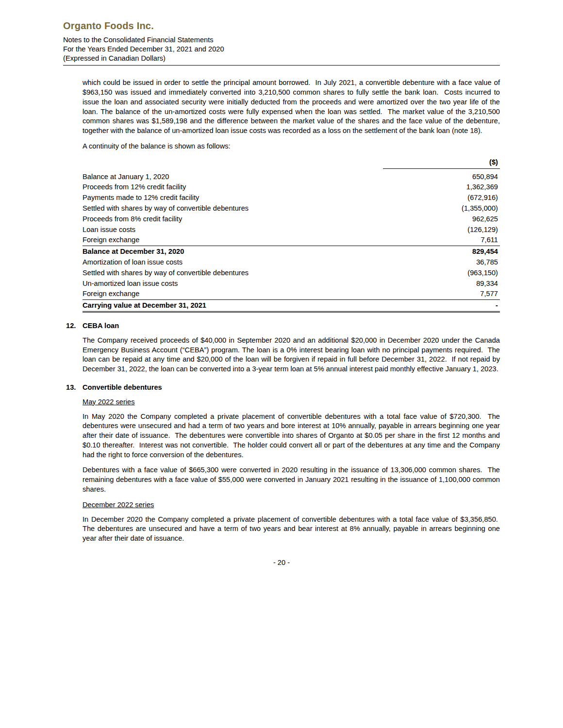Organto Foods Inc.
Notes to the Consolidated Financial Statements
For the Years Ended December 31, 2021 and 2020
(Expressed in Canadian Dollars)
which could be issued in order to settle the principal amount borrowed. In July 2021, a convertible debenture with a face value of $963,150 was issued and immediately converted into 3,210,500 common shares to fully settle the bank loan. Costs incurred to issue the loan and associated security were initially deducted from the proceeds and were amortized over the two year life of the loan. The balance of the un-amortized costs were fully expensed when the loan was settled. The market value of the 3,210,500 common shares was $1,589,198 and the difference between the market value of the shares and the face value of the debenture, together with the balance of un-amortized loan issue costs was recorded as a loss on the settlement of the bank loan (note 18).
A continuity of the balance is shown as follows:
| | ($) |
| Balance at January 1, 2020 | 650,894 |
| Proceeds from 12% credit facility | 1,362,369 |
| Payments made to 12% credit facility | (672,916) |
| Settled with shares by way of convertible debentures | (1,355,000) |
| Proceeds from 8% credit facility | 962,625 |
| Loan issue costs | (126,129) |
| Foreign exchange | 7,611 |
| Balance at December 31, 2020 | 829,454 |
| Amortization of loan issue costs | 36,785 |
| Settled with shares by way of convertible debentures | (963,150) |
| Un-amortized loan issue costs | 89,334 |
| Foreign exchange | 7,577 |
| Carrying value at December 31, 2021 | - |
12. CEBA loan
The Company received proceeds of $40,000 in September 2020 and an additional $20,000 in December 2020 under the Canada Emergency Business Account (“CEBA”) program. The loan is a 0% interest bearing loan with no principal payments required. The loan can be repaid at any time and $20,000 of the loan will be forgiven if repaid in full before December 31, 2022. If not repaid by December 31, 2022, the loan can be converted into a 3-year term loan at 5% annual interest paid monthly effective January 1, 2023.
13. Convertible debentures
May 2022 series
In May 2020 the Company completed a private placement of convertible debentures with a total face value of $720,300. The debentures were unsecured and had a term of two years and bore interest at 10% annually, payable in arrears beginning one year after their date of issuance. The debentures were convertible into shares of Organto at $0.05 per share in the first 12 months and $0.10 thereafter. Interest was not convertible. The holder could convert all or part of the debentures at any time and the Company had the right to force conversion of the debentures.
Debentures with a face value of $665,300 were converted in 2020 resulting in the issuance of 13,306,000 common shares. The remaining debentures with a face value of $55,000 were converted in January 2021 resulting in the issuance of 1,100,000 common shares.
December 2022 series
In December 2020 the Company completed a private placement of convertible debentures with a total face value of $3,356,850. The debentures are unsecured and have a term of two years and bear interest at 8% annually, payable in arrears beginning one year after their date of issuance.
- 20 -